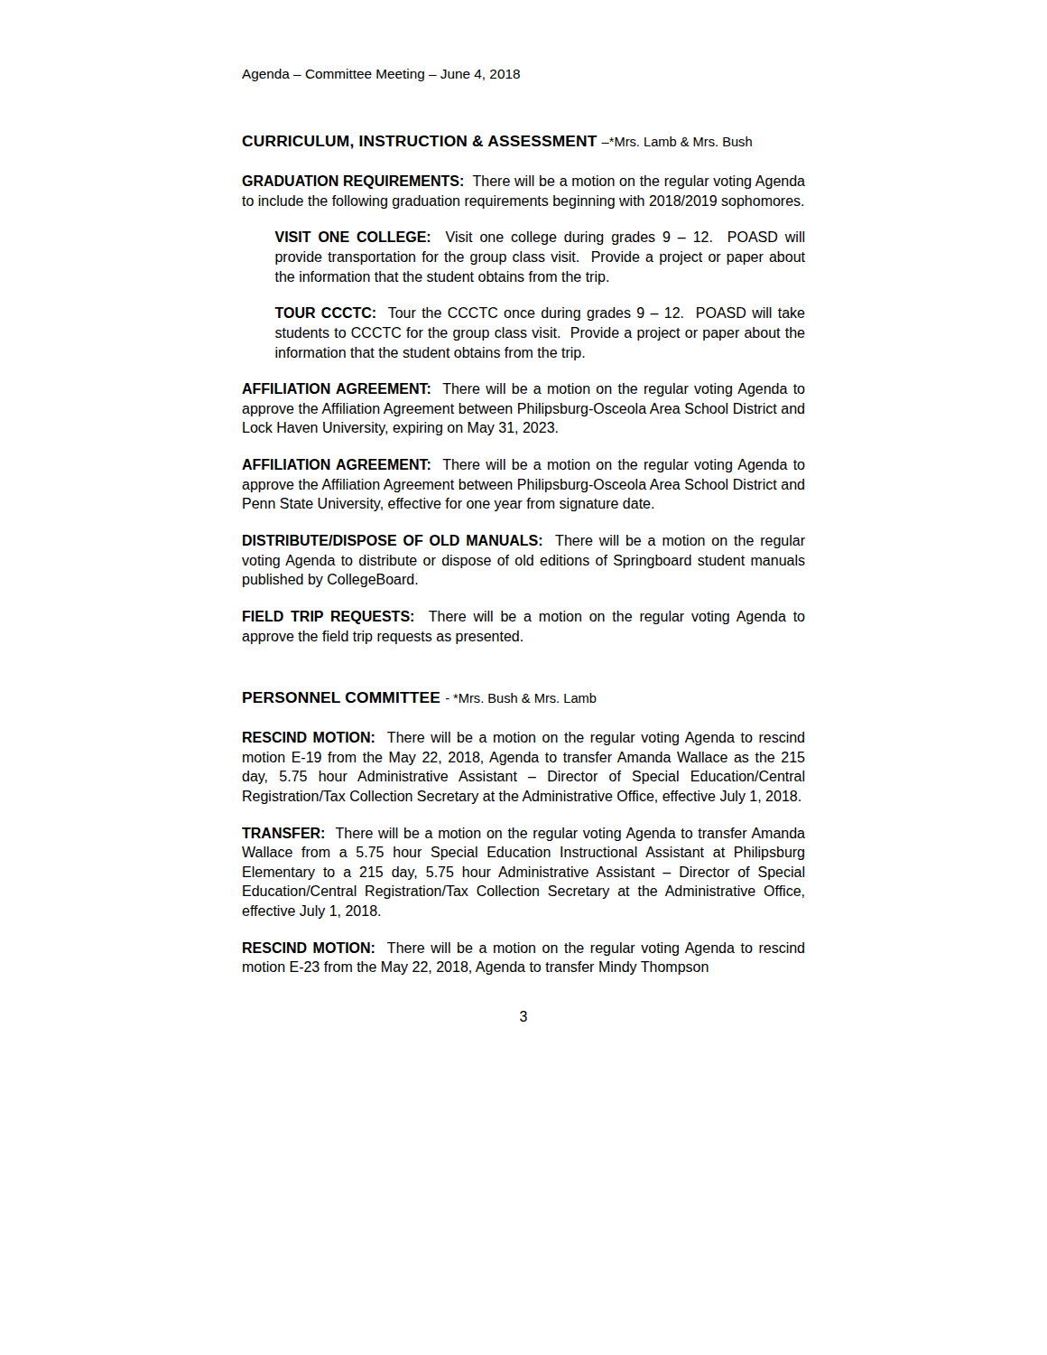Agenda – Committee Meeting – June 4, 2018
CURRICULUM, INSTRUCTION & ASSESSMENT –*Mrs. Lamb & Mrs. Bush
GRADUATION REQUIREMENTS: There will be a motion on the regular voting Agenda to include the following graduation requirements beginning with 2018/2019 sophomores.
VISIT ONE COLLEGE: Visit one college during grades 9 – 12. POASD will provide transportation for the group class visit. Provide a project or paper about the information that the student obtains from the trip.
TOUR CCCTC: Tour the CCCTC once during grades 9 – 12. POASD will take students to CCCTC for the group class visit. Provide a project or paper about the information that the student obtains from the trip.
AFFILIATION AGREEMENT: There will be a motion on the regular voting Agenda to approve the Affiliation Agreement between Philipsburg-Osceola Area School District and Lock Haven University, expiring on May 31, 2023.
AFFILIATION AGREEMENT: There will be a motion on the regular voting Agenda to approve the Affiliation Agreement between Philipsburg-Osceola Area School District and Penn State University, effective for one year from signature date.
DISTRIBUTE/DISPOSE OF OLD MANUALS: There will be a motion on the regular voting Agenda to distribute or dispose of old editions of Springboard student manuals published by CollegeBoard.
FIELD TRIP REQUESTS: There will be a motion on the regular voting Agenda to approve the field trip requests as presented.
PERSONNEL COMMITTEE - *Mrs. Bush & Mrs. Lamb
RESCIND MOTION: There will be a motion on the regular voting Agenda to rescind motion E-19 from the May 22, 2018, Agenda to transfer Amanda Wallace as the 215 day, 5.75 hour Administrative Assistant – Director of Special Education/Central Registration/Tax Collection Secretary at the Administrative Office, effective July 1, 2018.
TRANSFER: There will be a motion on the regular voting Agenda to transfer Amanda Wallace from a 5.75 hour Special Education Instructional Assistant at Philipsburg Elementary to a 215 day, 5.75 hour Administrative Assistant – Director of Special Education/Central Registration/Tax Collection Secretary at the Administrative Office, effective July 1, 2018.
RESCIND MOTION: There will be a motion on the regular voting Agenda to rescind motion E-23 from the May 22, 2018, Agenda to transfer Mindy Thompson
3